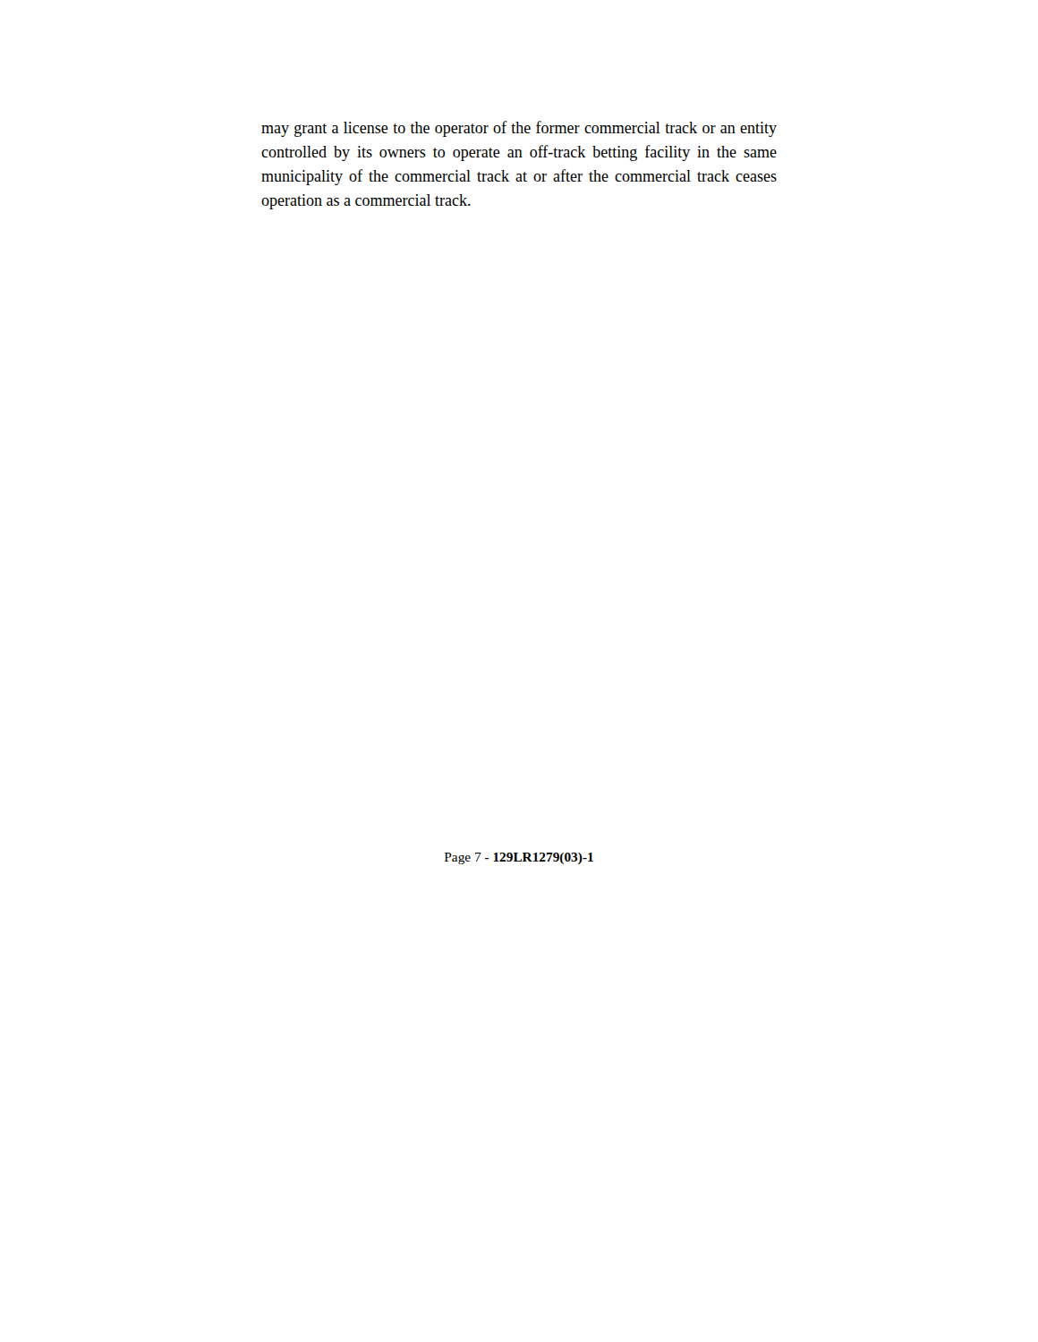may grant a license to the operator of the former commercial track or an entity controlled by its owners to operate an off-track betting facility in the same municipality of the commercial track at or after the commercial track ceases operation as a commercial track.
Page 7 - 129LR1279(03)-1